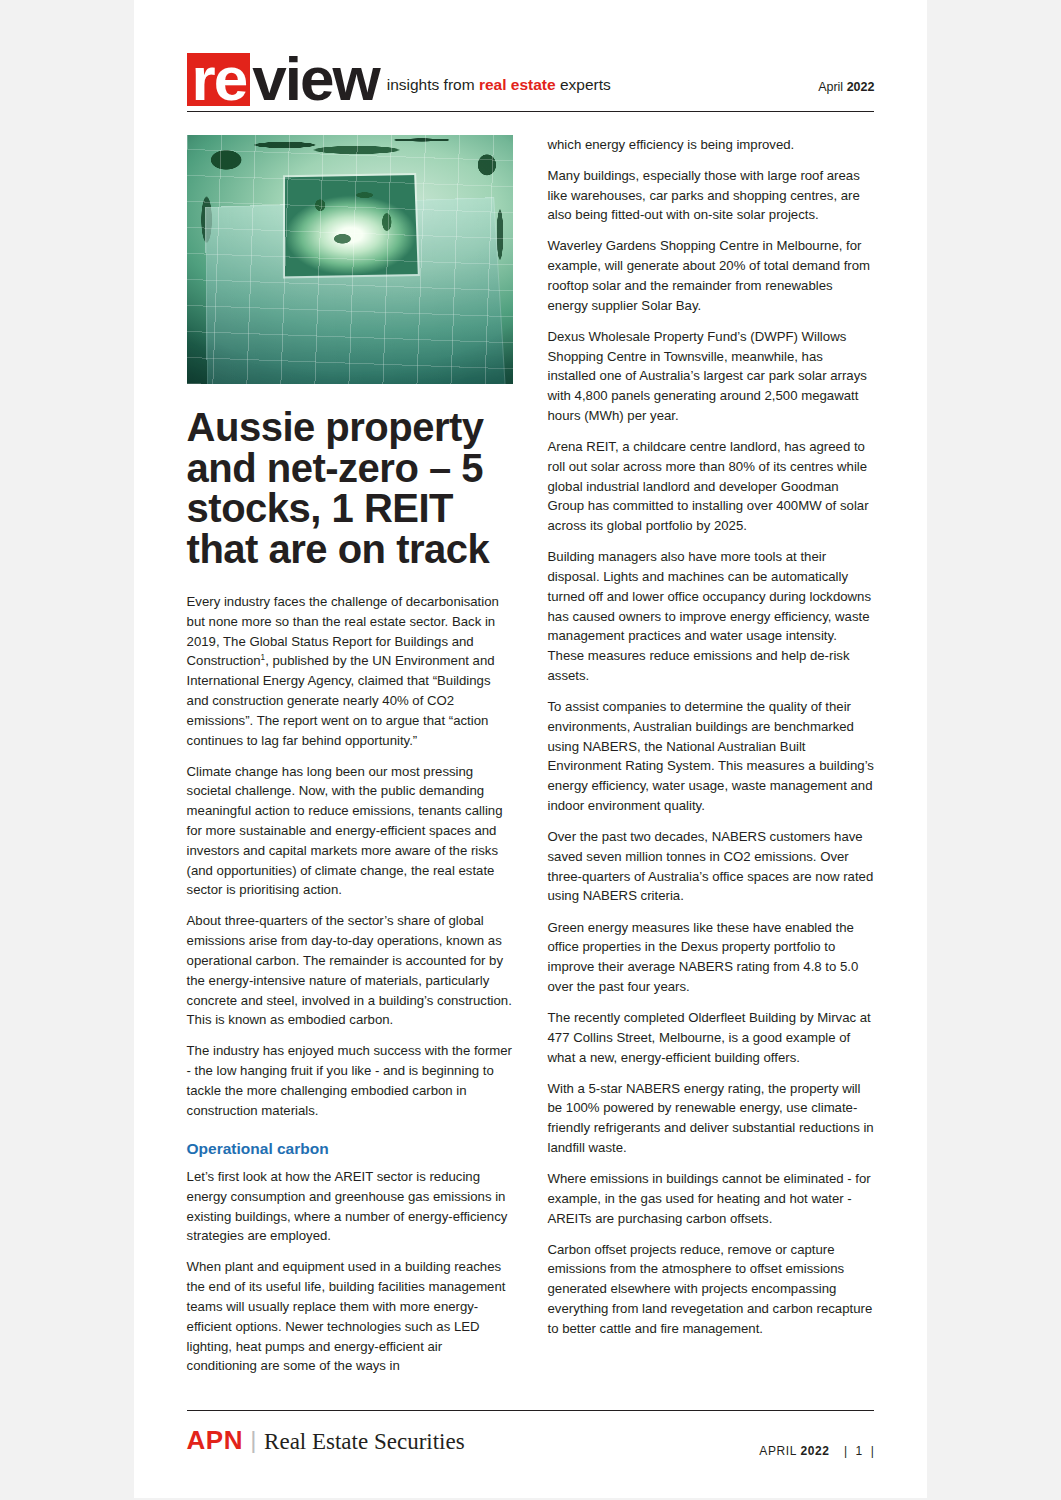re view
insights from real estate experts
April 2022
Aussie property and net-zero – 5 stocks, 1 REIT that are on track
Every industry faces the challenge of decarbonisation but none more so than the real estate sector. Back in 2019, The Global Status Report for Buildings and Construction1, published by the UN Environment and International Energy Agency, claimed that “Buildings and construction generate nearly 40% of CO2 emissions”. The report went on to argue that “action continues to lag far behind opportunity.”
Climate change has long been our most pressing societal challenge. Now, with the public demanding meaningful action to reduce emissions, tenants calling for more sustainable and energy-efficient spaces and investors and capital markets more aware of the risks (and opportunities) of climate change, the real estate sector is prioritising action.
About three-quarters of the sector’s share of global emissions arise from day-to-day operations, known as operational carbon. The remainder is accounted for by the energy-intensive nature of materials, particularly concrete and steel, involved in a building’s construction. This is known as embodied carbon.
The industry has enjoyed much success with the former - the low hanging fruit if you like - and is beginning to tackle the more challenging embodied carbon in construction materials.
Operational carbon
Let’s first look at how the AREIT sector is reducing energy consumption and greenhouse gas emissions in existing buildings, where a number of energy-efficiency strategies are employed.
When plant and equipment used in a building reaches the end of its useful life, building facilities management teams will usually replace them with more energy-efficient options. Newer technologies such as LED lighting, heat pumps and energy-efficient air conditioning are some of the ways in
which energy efficiency is being improved.
Many buildings, especially those with large roof areas like warehouses, car parks and shopping centres, are also being fitted-out with on-site solar projects.
Waverley Gardens Shopping Centre in Melbourne, for example, will generate about 20% of total demand from rooftop solar and the remainder from renewables energy supplier Solar Bay.
Dexus Wholesale Property Fund’s (DWPF) Willows Shopping Centre in Townsville, meanwhile, has installed one of Australia’s largest car park solar arrays with 4,800 panels generating around 2,500 megawatt hours (MWh) per year.
Arena REIT, a childcare centre landlord, has agreed to roll out solar across more than 80% of its centres while global industrial landlord and developer Goodman Group has committed to installing over 400MW of solar across its global portfolio by 2025.
Building managers also have more tools at their disposal. Lights and machines can be automatically turned off and lower office occupancy during lockdowns has caused owners to improve energy efficiency, waste management practices and water usage intensity. These measures reduce emissions and help de-risk assets.
To assist companies to determine the quality of their environments, Australian buildings are benchmarked using NABERS, the National Australian Built Environment Rating System. This measures a building’s energy efficiency, water usage, waste management and indoor environment quality.
Over the past two decades, NABERS customers have saved seven million tonnes in CO2 emissions. Over three-quarters of Australia’s office spaces are now rated using NABERS criteria.
Green energy measures like these have enabled the office properties in the Dexus property portfolio to improve their average NABERS rating from 4.8 to 5.0 over the past four years.
The recently completed Olderfleet Building by Mirvac at 477 Collins Street, Melbourne, is a good example of what a new, energy-efficient building offers.
With a 5-star NABERS energy rating, the property will be 100% powered by renewable energy, use climate-friendly refrigerants and deliver substantial reductions in landfill waste.
Where emissions in buildings cannot be eliminated - for example, in the gas used for heating and hot water - AREITs are purchasing carbon offsets.
Carbon offset projects reduce, remove or capture emissions from the atmosphere to offset emissions generated elsewhere with projects encompassing everything from land revegetation and carbon recapture to better cattle and fire management.
APN | Real Estate Securities
APRIL 2022 | 1 |